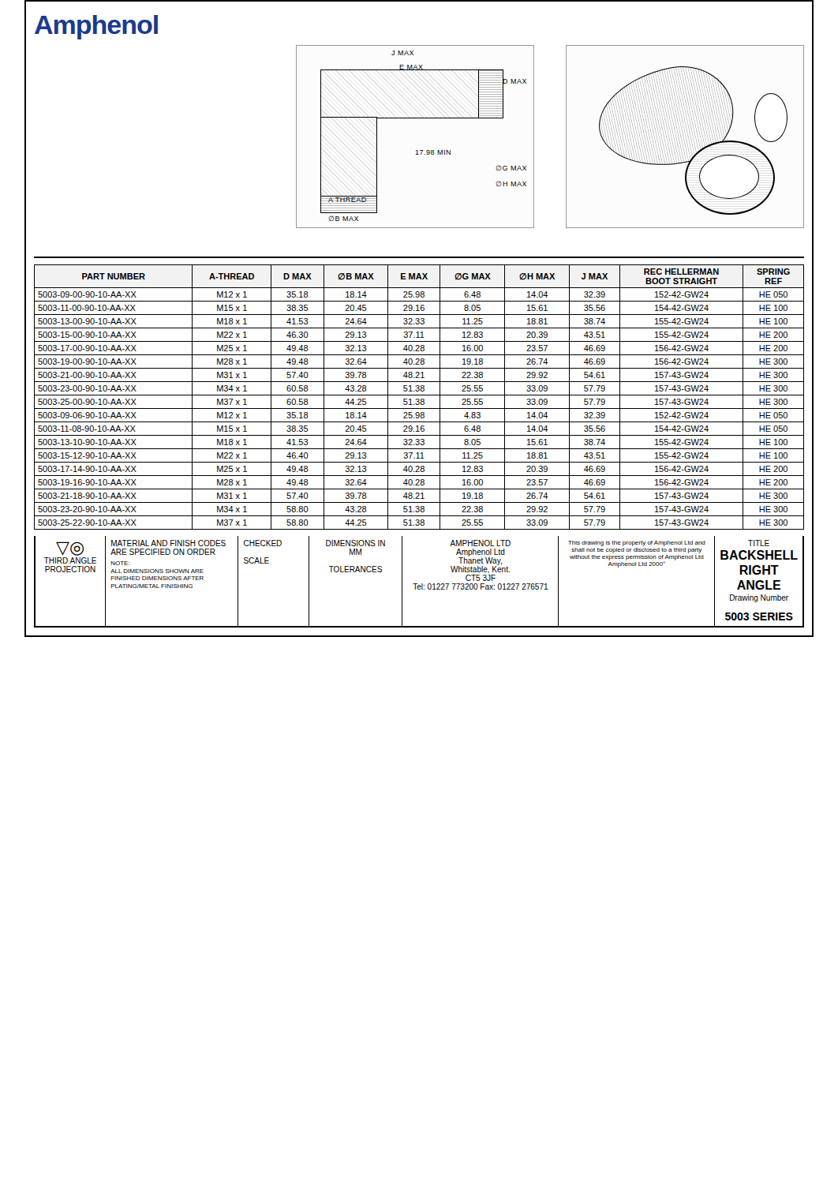Amphenol
J MAX E MAX D MAX ∅G MAX ∅H MAX A THREAD ∅B MAX 17.98 MIN
| PART NUMBER | A-THREAD | D MAX | ∅B MAX | E MAX | ∅G MAX | ∅H MAX | J MAX | REC HELLERMAN BOOT STRAIGHT | SPRING REF |
| --- | --- | --- | --- | --- | --- | --- | --- | --- | --- |
| 5003-09-00-90-10-AA-XX | M12 x 1 | 35.18 | 18.14 | 25.98 | 6.48 | 14.04 | 32.39 | 152-42-GW24 | HE 050 |
| 5003-11-00-90-10-AA-XX | M15 x 1 | 38.35 | 20.45 | 29.16 | 8.05 | 15.61 | 35.56 | 154-42-GW24 | HE 100 |
| 5003-13-00-90-10-AA-XX | M18 x 1 | 41.53 | 24.64 | 32.33 | 11.25 | 18.81 | 38.74 | 155-42-GW24 | HE 100 |
| 5003-15-00-90-10-AA-XX | M22 x 1 | 46.30 | 29.13 | 37.11 | 12.83 | 20.39 | 43.51 | 155-42-GW24 | HE 200 |
| 5003-17-00-90-10-AA-XX | M25 x 1 | 49.48 | 32.13 | 40.28 | 16.00 | 23.57 | 46.69 | 156-42-GW24 | HE 200 |
| 5003-19-00-90-10-AA-XX | M28 x 1 | 49.48 | 32.64 | 40.28 | 19.18 | 26.74 | 46.69 | 156-42-GW24 | HE 300 |
| 5003-21-00-90-10-AA-XX | M31 x 1 | 57.40 | 39.78 | 48.21 | 22.38 | 29.92 | 54.61 | 157-43-GW24 | HE 300 |
| 5003-23-00-90-10-AA-XX | M34 x 1 | 60.58 | 43.28 | 51.38 | 25.55 | 33.09 | 57.79 | 157-43-GW24 | HE 300 |
| 5003-25-00-90-10-AA-XX | M37 x 1 | 60.58 | 44.25 | 51.38 | 25.55 | 33.09 | 57.79 | 157-43-GW24 | HE 300 |
| 5003-09-06-90-10-AA-XX | M12 x 1 | 35.18 | 18.14 | 25.98 | 4.83 | 14.04 | 32.39 | 152-42-GW24 | HE 050 |
| 5003-11-08-90-10-AA-XX | M15 x 1 | 38.35 | 20.45 | 29.16 | 6.48 | 14.04 | 35.56 | 154-42-GW24 | HE 050 |
| 5003-13-10-90-10-AA-XX | M18 x 1 | 41.53 | 24.64 | 32.33 | 8.05 | 15.61 | 38.74 | 155-42-GW24 | HE 100 |
| 5003-15-12-90-10-AA-XX | M22 x 1 | 46.40 | 29.13 | 37.11 | 11.25 | 18.81 | 43.51 | 155-42-GW24 | HE 100 |
| 5003-17-14-90-10-AA-XX | M25 x 1 | 49.48 | 32.13 | 40.28 | 12.83 | 20.39 | 46.69 | 156-42-GW24 | HE 200 |
| 5003-19-16-90-10-AA-XX | M28 x 1 | 49.48 | 32.64 | 40.28 | 16.00 | 23.57 | 46.69 | 156-42-GW24 | HE 200 |
| 5003-21-18-90-10-AA-XX | M31 x 1 | 57.40 | 39.78 | 48.21 | 19.18 | 26.74 | 54.61 | 157-43-GW24 | HE 300 |
| 5003-23-20-90-10-AA-XX | M34 x 1 | 58.80 | 43.28 | 51.38 | 22.38 | 29.92 | 57.79 | 157-43-GW24 | HE 300 |
| 5003-25-22-90-10-AA-XX | M37 x 1 | 58.80 | 44.25 | 51.38 | 25.55 | 33.09 | 57.79 | 157-43-GW24 | HE 300 |
▽◎
THIRD ANGLE
PROJECTION
MATERIAL AND FINISH CODES ARE SPECIFIED ON ORDER
NOTE:
ALL DIMENSIONS SHOWN ARE FINISHED DIMENSIONS AFTER PLATING/METAL FINISHING
CHECKED
SCALE
DIMENSIONS IN
MM
TOLERANCES
AMPHENOL LTD
Amphenol Ltd
Thanet Way,
Whitstable, Kent.
CT5 3JF
Tel: 01227 773200 Fax: 01227 276571
This drawing is the property of Amphenol Ltd and shall not be copied or disclosed to a third party without the express permission of Amphenol Ltd
Amphenol Ltd 2000°
TITLE
BACKSHELL
RIGHT ANGLE
Drawing Number
5003 SERIES